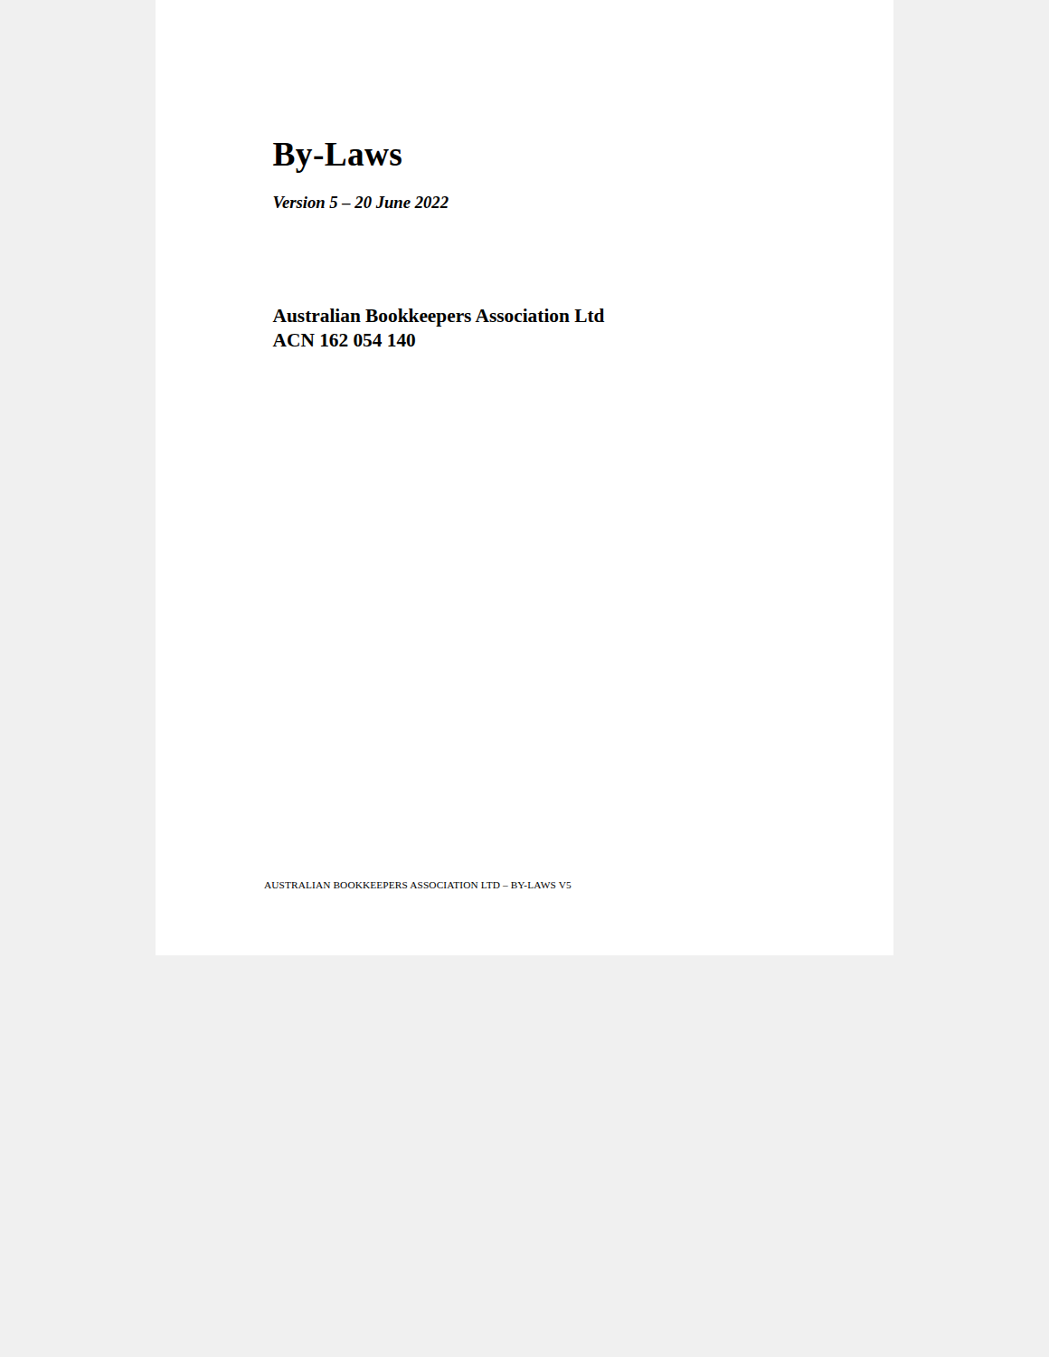By-Laws
Version 5 – 20 June 2022
Australian Bookkeepers Association Ltd
ACN 162 054 140
AUSTRALIAN BOOKKEEPERS ASSOCIATION LTD – BY-LAWS V5